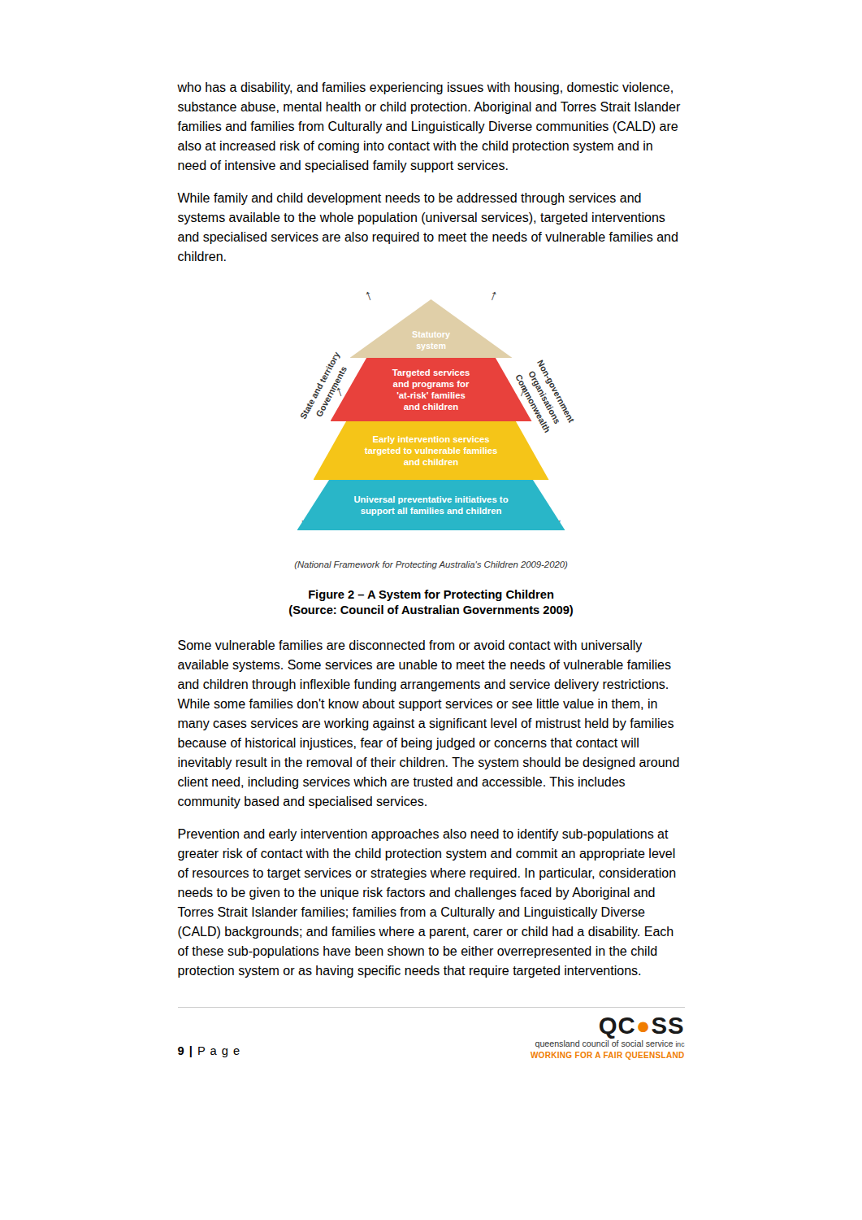who has a disability, and families experiencing issues with housing, domestic violence, substance abuse, mental health or child protection. Aboriginal and Torres Strait Islander families and families from Culturally and Linguistically Diverse communities (CALD) are also at increased risk of coming into contact with the child protection system and in need of intensive and specialised family support services.
While family and child development needs to be addressed through services and systems available to the whole population (universal services), targeted interventions and specialised services are also required to meet the needs of vulnerable families and children.
↑ ↑ ↑ ↑ ↓ ↓
State and territory
Governments
Non-government
Organisations
Commonwealth
Statutory
system
Targeted services
and programs for
'at-risk' families
and children
Early intervention services
targeted to vulnerable families
and children
Universal preventative initiatives to
support all families and children
(National Framework for Protecting Australia's Children 2009-2020)
Figure 2 – A System for Protecting Children
(Source: Council of Australian Governments 2009)
Some vulnerable families are disconnected from or avoid contact with universally available systems. Some services are unable to meet the needs of vulnerable families and children through inflexible funding arrangements and service delivery restrictions. While some families don't know about support services or see little value in them, in many cases services are working against a significant level of mistrust held by families because of historical injustices, fear of being judged or concerns that contact will inevitably result in the removal of their children. The system should be designed around client need, including services which are trusted and accessible. This includes community based and specialised services.
Prevention and early intervention approaches also need to identify sub-populations at greater risk of contact with the child protection system and commit an appropriate level of resources to target services or strategies where required. In particular, consideration needs to be given to the unique risk factors and challenges faced by Aboriginal and Torres Strait Islander families; families from a Culturally and Linguistically Diverse (CALD) backgrounds; and families where a parent, carer or child had a disability. Each of these sub-populations have been shown to be either overrepresented in the child protection system or as having specific needs that require targeted interventions.
9 | P a g e
QC●SS
queensland council of social service inc
WORKING FOR A FAIR QUEENSLAND